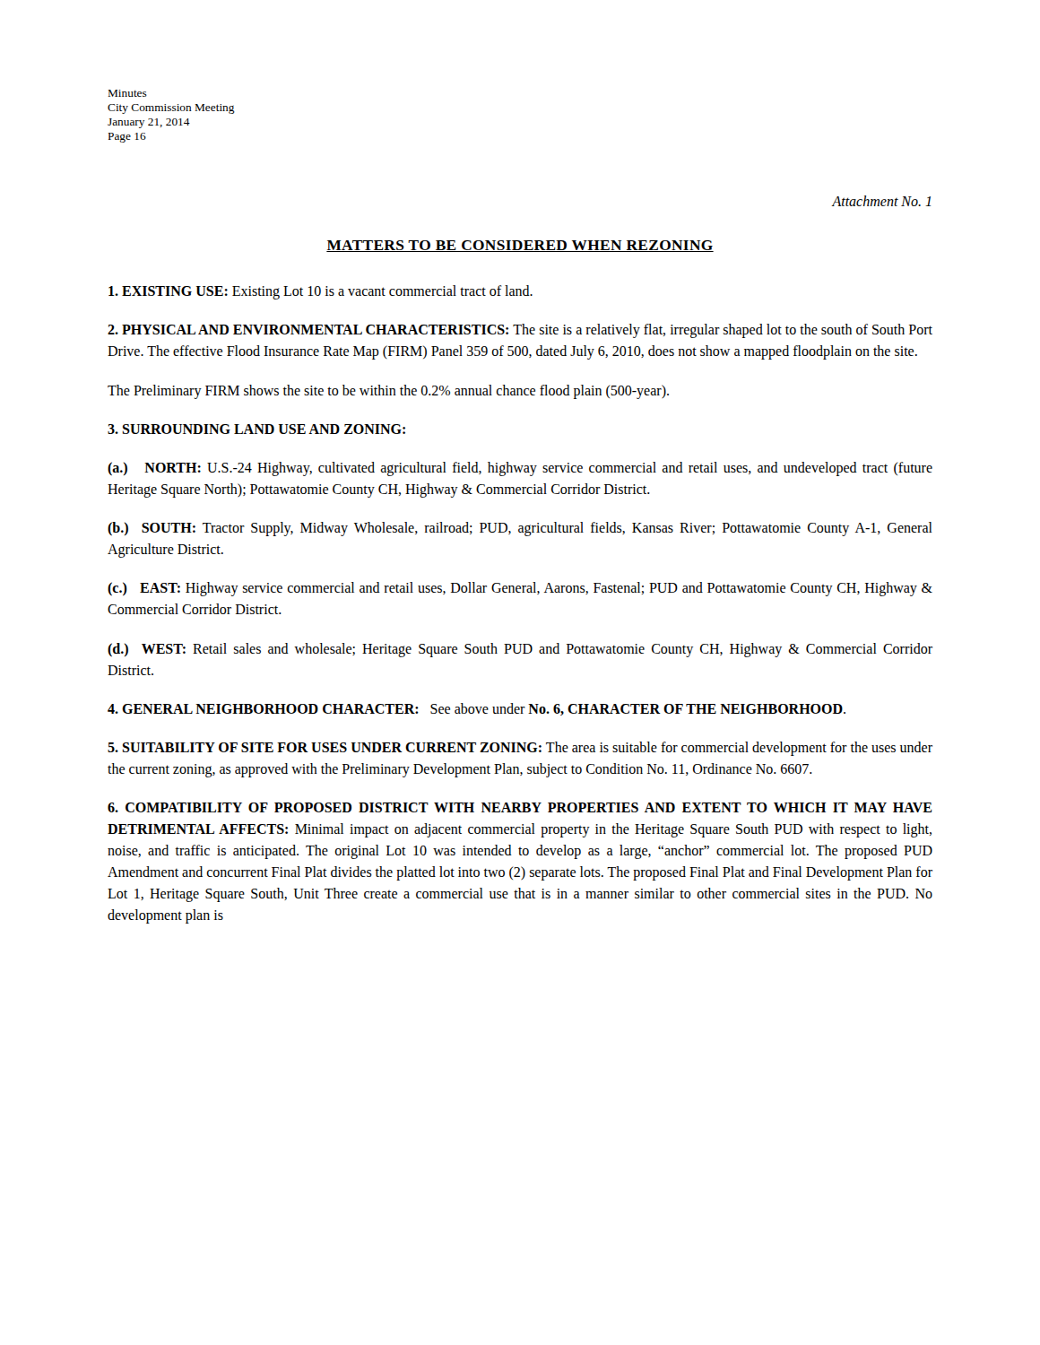Minutes
City Commission Meeting
January 21, 2014
Page 16
Attachment No. 1
MATTERS TO BE CONSIDERED WHEN REZONING
1. EXISTING USE: Existing Lot 10 is a vacant commercial tract of land.
2. PHYSICAL AND ENVIRONMENTAL CHARACTERISTICS: The site is a relatively flat, irregular shaped lot to the south of South Port Drive. The effective Flood Insurance Rate Map (FIRM) Panel 359 of 500, dated July 6, 2010, does not show a mapped floodplain on the site.
The Preliminary FIRM shows the site to be within the 0.2% annual chance flood plain (500-year).
3. SURROUNDING LAND USE AND ZONING:
(a.) NORTH: U.S.-24 Highway, cultivated agricultural field, highway service commercial and retail uses, and undeveloped tract (future Heritage Square North); Pottawatomie County CH, Highway & Commercial Corridor District.
(b.) SOUTH: Tractor Supply, Midway Wholesale, railroad; PUD, agricultural fields, Kansas River; Pottawatomie County A-1, General Agriculture District.
(c.) EAST: Highway service commercial and retail uses, Dollar General, Aarons, Fastenal; PUD and Pottawatomie County CH, Highway & Commercial Corridor District.
(d.) WEST: Retail sales and wholesale; Heritage Square South PUD and Pottawatomie County CH, Highway & Commercial Corridor District.
4. GENERAL NEIGHBORHOOD CHARACTER: See above under No. 6, CHARACTER OF THE NEIGHBORHOOD.
5. SUITABILITY OF SITE FOR USES UNDER CURRENT ZONING: The area is suitable for commercial development for the uses under the current zoning, as approved with the Preliminary Development Plan, subject to Condition No. 11, Ordinance No. 6607.
6. COMPATIBILITY OF PROPOSED DISTRICT WITH NEARBY PROPERTIES AND EXTENT TO WHICH IT MAY HAVE DETRIMENTAL AFFECTS: Minimal impact on adjacent commercial property in the Heritage Square South PUD with respect to light, noise, and traffic is anticipated. The original Lot 10 was intended to develop as a large, “anchor” commercial lot. The proposed PUD Amendment and concurrent Final Plat divides the platted lot into two (2) separate lots. The proposed Final Plat and Final Development Plan for Lot 1, Heritage Square South, Unit Three create a commercial use that is in a manner similar to other commercial sites in the PUD. No development plan is